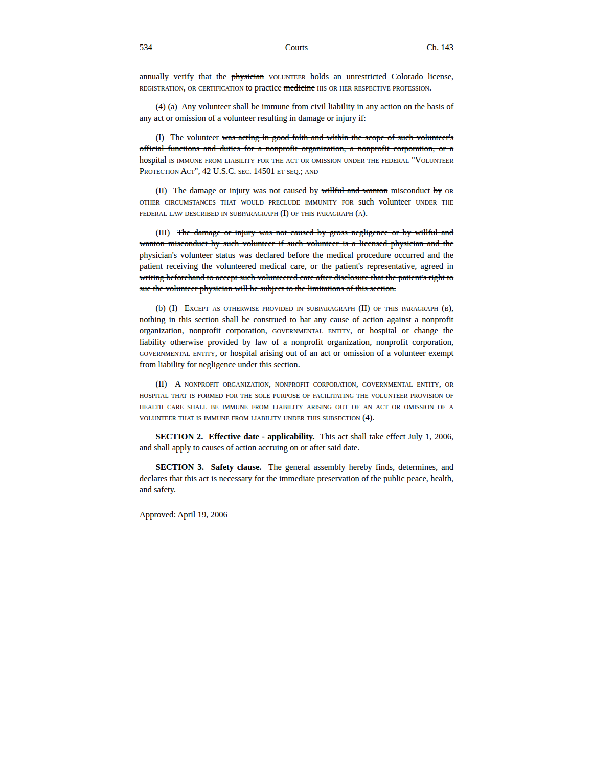534
Courts
Ch. 143
annually verify that the physician volunteer holds an unrestricted Colorado license, registration, or certification to practice medicine his or her respective profession.
(4) (a) Any volunteer shall be immune from civil liability in any action on the basis of any act or omission of a volunteer resulting in damage or injury if:
(I) The volunteer was acting in good faith and within the scope of such volunteer's official functions and duties for a nonprofit organization, a nonprofit corporation, or a hospital is immune from liability for the act or omission under the federal "Volunteer Protection Act", 42 U.S.C. sec. 14501 et seq.; and
(II) The damage or injury was not caused by willful and wanton misconduct by or other circumstances that would preclude immunity for such volunteer under the federal law described in subparagraph (I) of this paragraph (a).
(III) The damage or injury was not caused by gross negligence or by willful and wanton misconduct by such volunteer if such volunteer is a licensed physician and the physician's volunteer status was declared before the medical procedure occurred and the patient receiving the volunteered medical care, or the patient's representative, agreed in writing beforehand to accept such volunteered care after disclosure that the patient's right to sue the volunteer physician will be subject to the limitations of this section.
(b) (I) Except as otherwise provided in subparagraph (II) of this paragraph (b), nothing in this section shall be construed to bar any cause of action against a nonprofit organization, nonprofit corporation, governmental entity, or hospital or change the liability otherwise provided by law of a nonprofit organization, nonprofit corporation, governmental entity, or hospital arising out of an act or omission of a volunteer exempt from liability for negligence under this section.
(II) A nonprofit organization, nonprofit corporation, governmental entity, or hospital that is formed for the sole purpose of facilitating the volunteer provision of health care shall be immune from liability arising out of an act or omission of a volunteer that is immune from liability under this subsection (4).
SECTION 2. Effective date - applicability. This act shall take effect July 1, 2006, and shall apply to causes of action accruing on or after said date.
SECTION 3. Safety clause. The general assembly hereby finds, determines, and declares that this act is necessary for the immediate preservation of the public peace, health, and safety.
Approved: April 19, 2006